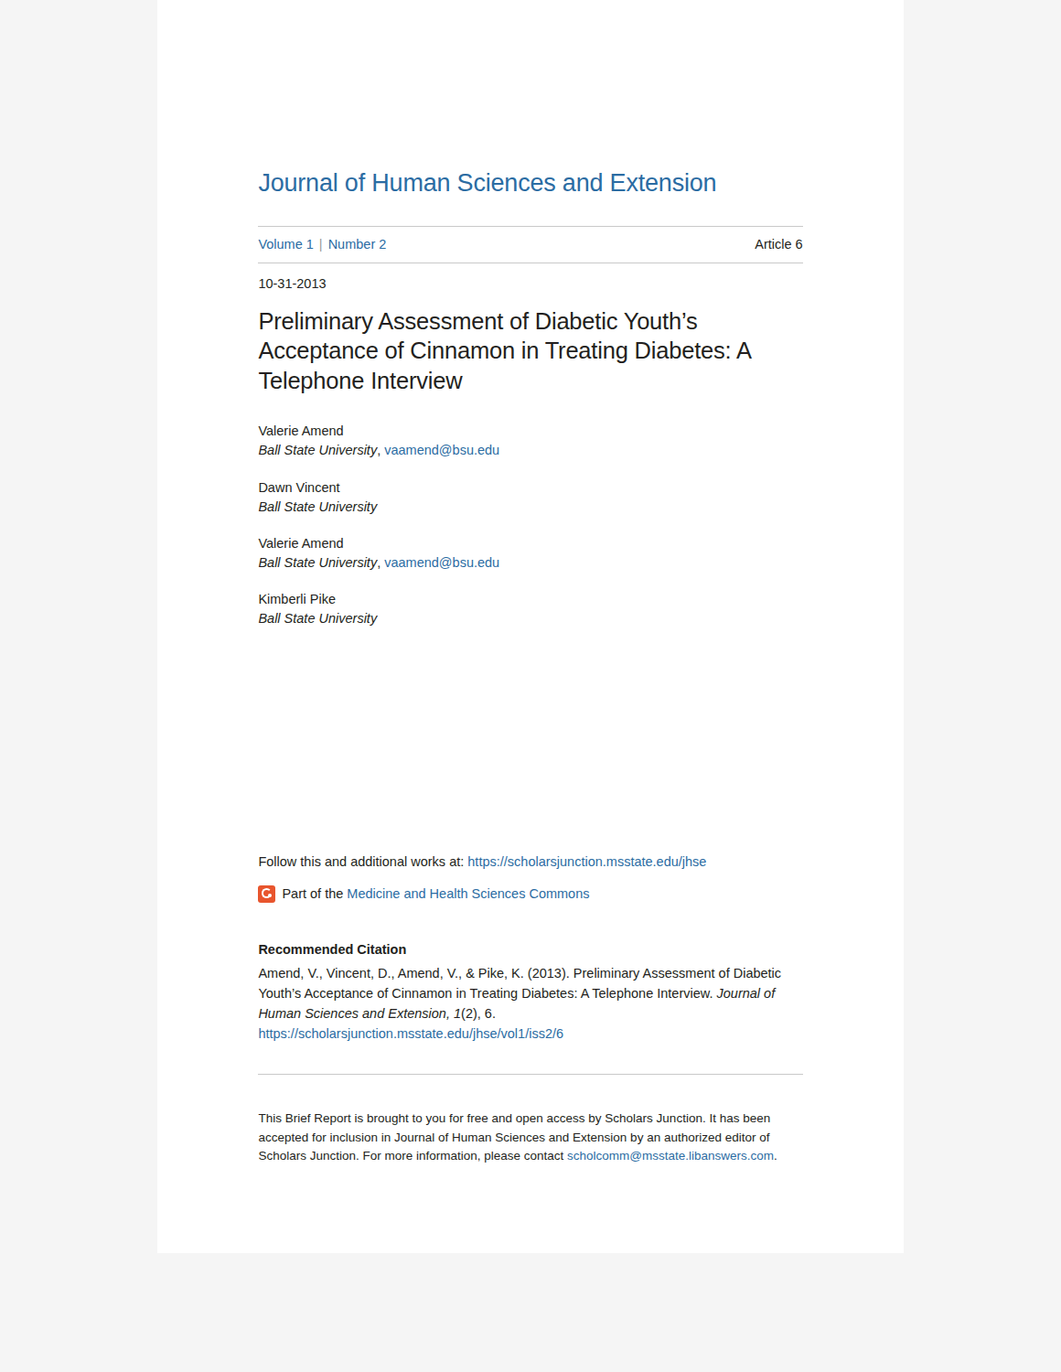Journal of Human Sciences and Extension
Volume 1|Number 2
Article 6
10-31-2013
Preliminary Assessment of Diabetic Youth’s Acceptance of Cinnamon in Treating Diabetes: A Telephone Interview
Valerie Amend Ball State University, vaamend@bsu.edu
Dawn Vincent Ball State University
Valerie Amend Ball State University, vaamend@bsu.edu
Kimberli Pike Ball State University
Follow this and additional works at: https://scholarsjunction.msstate.edu/jhse
Part of the Medicine and Health Sciences Commons
Recommended Citation
Amend, V., Vincent, D., Amend, V., & Pike, K. (2013). Preliminary Assessment of Diabetic Youth’s Acceptance of Cinnamon in Treating Diabetes: A Telephone Interview. Journal of Human Sciences and Extension, 1(2), 6. https://scholarsjunction.msstate.edu/jhse/vol1/iss2/6
This Brief Report is brought to you for free and open access by Scholars Junction. It has been accepted for inclusion in Journal of Human Sciences and Extension by an authorized editor of Scholars Junction. For more information, please contact scholcomm@msstate.libanswers.com.